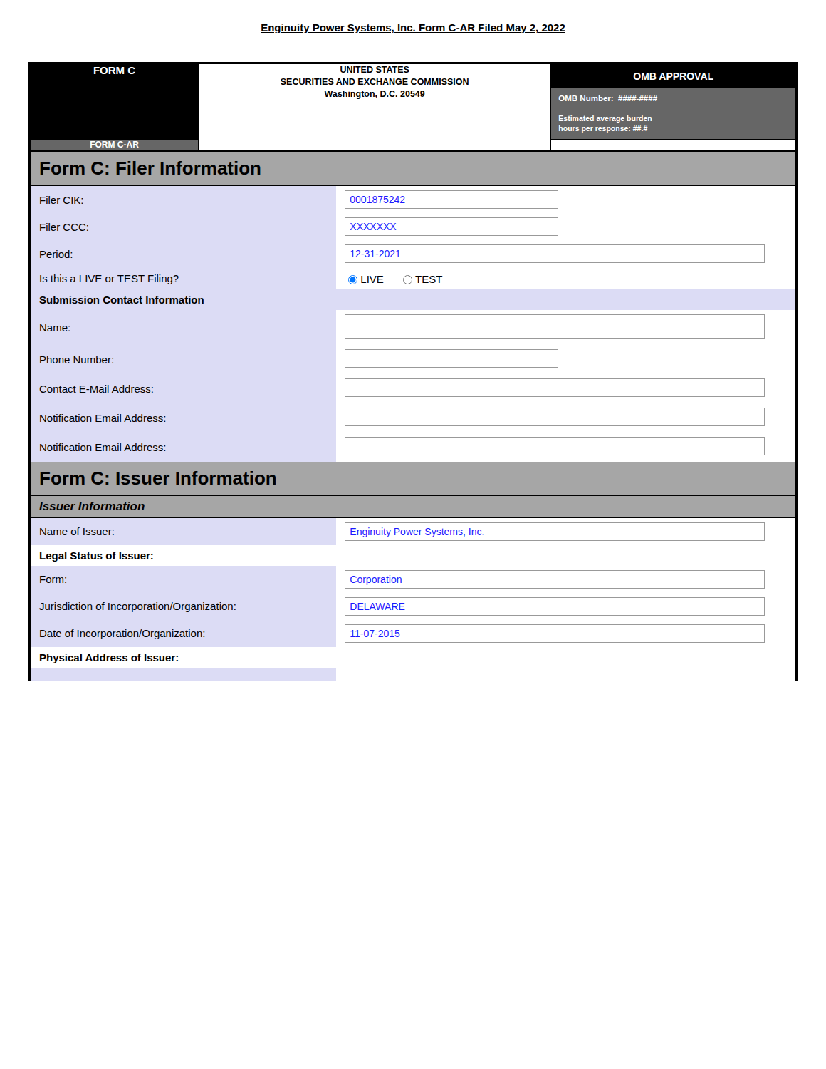Enginuity Power Systems, Inc. Form C-AR Filed May 2, 2022
| FORM C | UNITED STATES SECURITIES AND EXCHANGE COMMISSION Washington, D.C. 20549 | OMB APPROVAL OMB Number: ####-#### Estimated average burden hours per response: ##.# |
| FORM C-AR | |
Form C: Filer Information
| Filer CIK: | 0001875242 |
| Filer CCC: | XXXXXXX |
| Period: | 12-31-2021 |
| Is this a LIVE or TEST Filing? | LIVE TEST |
| Submission Contact Information |
| Name: | |
| Phone Number: | |
| Contact E-Mail Address: | |
| Notification Email Address: | |
| Notification Email Address: | |
Form C: Issuer Information
Issuer Information
| Name of Issuer: | Enginuity Power Systems, Inc. |
| Legal Status of Issuer: |
| Form: | Corporation |
| Jurisdiction of Incorporation/Organization: | DELAWARE |
| Date of Incorporation/Organization: | 11-07-2015 |
| Physical Address of Issuer: |